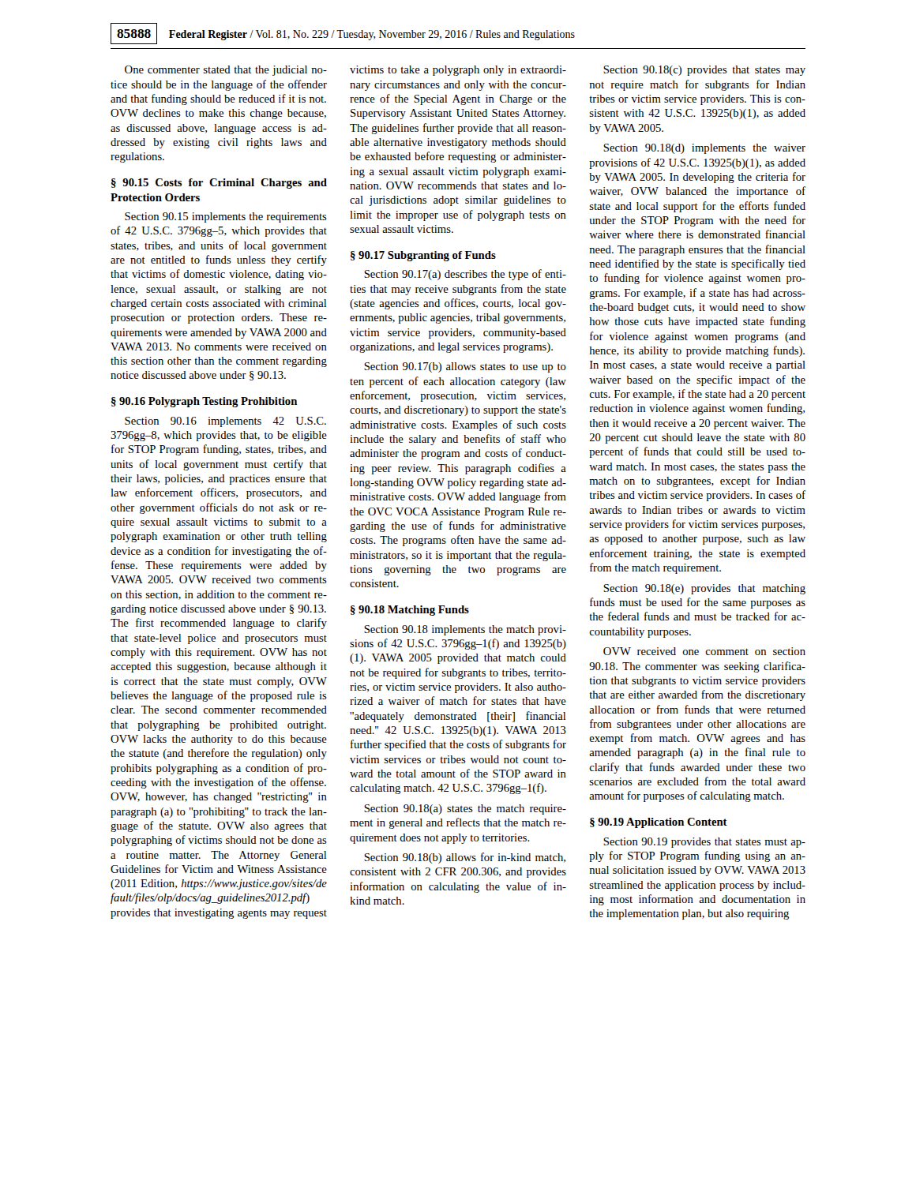85888 Federal Register / Vol. 81, No. 229 / Tuesday, November 29, 2016 / Rules and Regulations
One commenter stated that the judicial notice should be in the language of the offender and that funding should be reduced if it is not. OVW declines to make this change because, as discussed above, language access is addressed by existing civil rights laws and regulations.
§ 90.15 Costs for Criminal Charges and Protection Orders
Section 90.15 implements the requirements of 42 U.S.C. 3796gg–5, which provides that states, tribes, and units of local government are not entitled to funds unless they certify that victims of domestic violence, dating violence, sexual assault, or stalking are not charged certain costs associated with criminal prosecution or protection orders. These requirements were amended by VAWA 2000 and VAWA 2013. No comments were received on this section other than the comment regarding notice discussed above under § 90.13.
§ 90.16 Polygraph Testing Prohibition
Section 90.16 implements 42 U.S.C. 3796gg–8, which provides that, to be eligible for STOP Program funding, states, tribes, and units of local government must certify that their laws, policies, and practices ensure that law enforcement officers, prosecutors, and other government officials do not ask or require sexual assault victims to submit to a polygraph examination or other truth telling device as a condition for investigating the offense. These requirements were added by VAWA 2005. OVW received two comments on this section, in addition to the comment regarding notice discussed above under § 90.13. The first recommended language to clarify that state-level police and prosecutors must comply with this requirement. OVW has not accepted this suggestion, because although it is correct that the state must comply, OVW believes the language of the proposed rule is clear. The second commenter recommended that polygraphing be prohibited outright. OVW lacks the authority to do this because the statute (and therefore the regulation) only prohibits polygraphing as a condition of proceeding with the investigation of the offense. OVW, however, has changed ''restricting'' in paragraph (a) to ''prohibiting'' to track the language of the statute. OVW also agrees that polygraphing of victims should not be done as a routine matter. The Attorney General Guidelines for Victim and Witness Assistance (2011 Edition, https://www.justice.gov/sites/default/files/olp/docs/ag_guidelines2012.pdf) provides that investigating agents may request victims to take a polygraph only in extraordinary circumstances and only with the concurrence of the Special Agent in Charge or the Supervisory Assistant United States Attorney. The guidelines further provide that all reasonable alternative investigatory methods should be exhausted before requesting or administering a sexual assault victim polygraph examination. OVW recommends that states and local jurisdictions adopt similar guidelines to limit the improper use of polygraph tests on sexual assault victims.
§ 90.17 Subgranting of Funds
Section 90.17(a) describes the type of entities that may receive subgrants from the state (state agencies and offices, courts, local governments, public agencies, tribal governments, victim service providers, community-based organizations, and legal services programs).
Section 90.17(b) allows states to use up to ten percent of each allocation category (law enforcement, prosecution, victim services, courts, and discretionary) to support the state's administrative costs. Examples of such costs include the salary and benefits of staff who administer the program and costs of conducting peer review. This paragraph codifies a long-standing OVW policy regarding state administrative costs. OVW added language from the OVC VOCA Assistance Program Rule regarding the use of funds for administrative costs. The programs often have the same administrators, so it is important that the regulations governing the two programs are consistent.
§ 90.18 Matching Funds
Section 90.18 implements the match provisions of 42 U.S.C. 3796gg–1(f) and 13925(b)(1). VAWA 2005 provided that match could not be required for subgrants to tribes, territories, or victim service providers. It also authorized a waiver of match for states that have ''adequately demonstrated [their] financial need.'' 42 U.S.C. 13925(b)(1). VAWA 2013 further specified that the costs of subgrants for victim services or tribes would not count toward the total amount of the STOP award in calculating match. 42 U.S.C. 3796gg–1(f).
Section 90.18(a) states the match requirement in general and reflects that the match requirement does not apply to territories.
Section 90.18(b) allows for in-kind match, consistent with 2 CFR 200.306, and provides information on calculating the value of in-kind match.
Section 90.18(c) provides that states may not require match for subgrants for Indian tribes or victim service providers. This is consistent with 42 U.S.C. 13925(b)(1), as added by VAWA 2005.
Section 90.18(d) implements the waiver provisions of 42 U.S.C. 13925(b)(1), as added by VAWA 2005. In developing the criteria for waiver, OVW balanced the importance of state and local support for the efforts funded under the STOP Program with the need for waiver where there is demonstrated financial need. The paragraph ensures that the financial need identified by the state is specifically tied to funding for violence against women programs. For example, if a state has had across-the-board budget cuts, it would need to show how those cuts have impacted state funding for violence against women programs (and hence, its ability to provide matching funds). In most cases, a state would receive a partial waiver based on the specific impact of the cuts. For example, if the state had a 20 percent reduction in violence against women funding, then it would receive a 20 percent waiver. The 20 percent cut should leave the state with 80 percent of funds that could still be used toward match. In most cases, the states pass the match on to subgrantees, except for Indian tribes and victim service providers. In cases of awards to Indian tribes or awards to victim service providers for victim services purposes, as opposed to another purpose, such as law enforcement training, the state is exempted from the match requirement.
Section 90.18(e) provides that matching funds must be used for the same purposes as the federal funds and must be tracked for accountability purposes.
OVW received one comment on section 90.18. The commenter was seeking clarification that subgrants to victim service providers that are either awarded from the discretionary allocation or from funds that were returned from subgrantees under other allocations are exempt from match. OVW agrees and has amended paragraph (a) in the final rule to clarify that funds awarded under these two scenarios are excluded from the total award amount for purposes of calculating match.
§ 90.19 Application Content
Section 90.19 provides that states must apply for STOP Program funding using an annual solicitation issued by OVW. VAWA 2013 streamlined the application process by including most information and documentation in the implementation plan, but also requiring